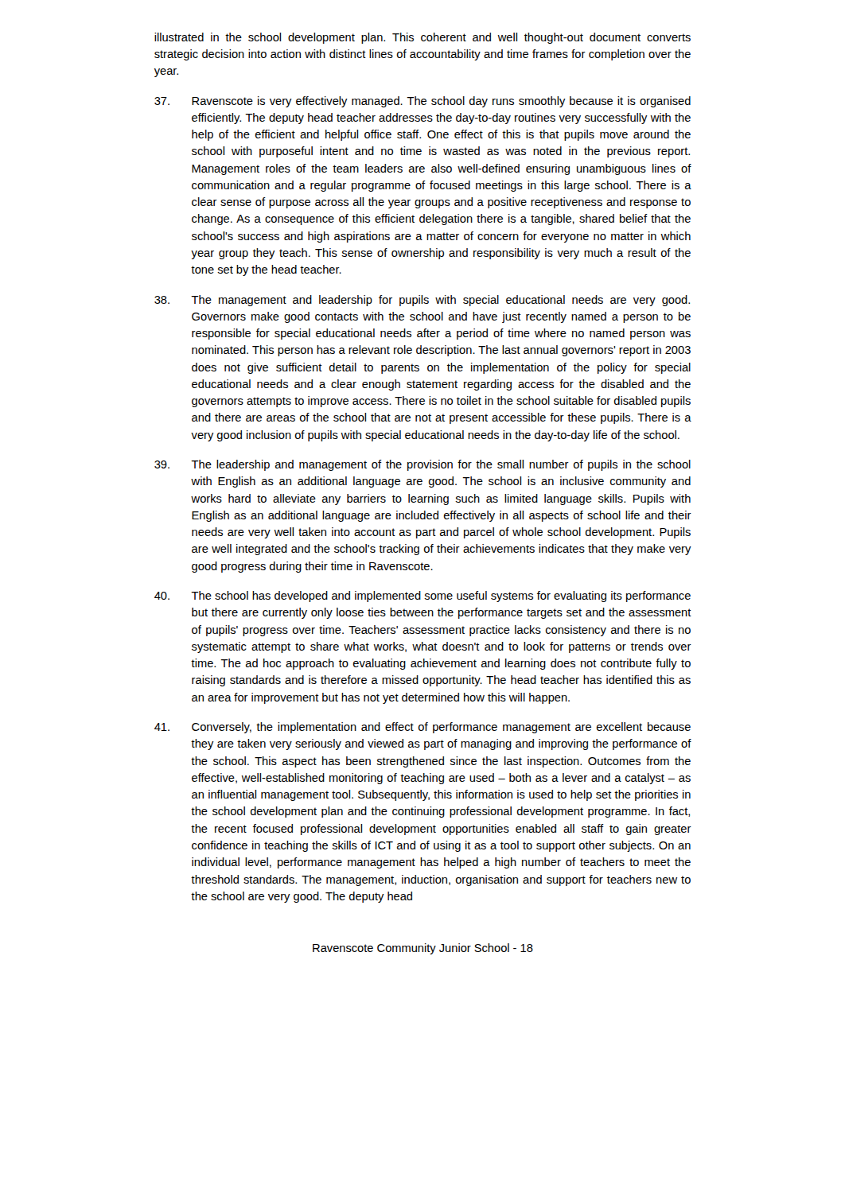illustrated in the school development plan. This coherent and well thought-out document converts strategic decision into action with distinct lines of accountability and time frames for completion over the year.
37. Ravenscote is very effectively managed. The school day runs smoothly because it is organised efficiently. The deputy head teacher addresses the day-to-day routines very successfully with the help of the efficient and helpful office staff. One effect of this is that pupils move around the school with purposeful intent and no time is wasted as was noted in the previous report. Management roles of the team leaders are also well-defined ensuring unambiguous lines of communication and a regular programme of focused meetings in this large school. There is a clear sense of purpose across all the year groups and a positive receptiveness and response to change. As a consequence of this efficient delegation there is a tangible, shared belief that the school's success and high aspirations are a matter of concern for everyone no matter in which year group they teach. This sense of ownership and responsibility is very much a result of the tone set by the head teacher.
38. The management and leadership for pupils with special educational needs are very good. Governors make good contacts with the school and have just recently named a person to be responsible for special educational needs after a period of time where no named person was nominated. This person has a relevant role description. The last annual governors' report in 2003 does not give sufficient detail to parents on the implementation of the policy for special educational needs and a clear enough statement regarding access for the disabled and the governors attempts to improve access. There is no toilet in the school suitable for disabled pupils and there are areas of the school that are not at present accessible for these pupils. There is a very good inclusion of pupils with special educational needs in the day-to-day life of the school.
39. The leadership and management of the provision for the small number of pupils in the school with English as an additional language are good. The school is an inclusive community and works hard to alleviate any barriers to learning such as limited language skills. Pupils with English as an additional language are included effectively in all aspects of school life and their needs are very well taken into account as part and parcel of whole school development. Pupils are well integrated and the school's tracking of their achievements indicates that they make very good progress during their time in Ravenscote.
40. The school has developed and implemented some useful systems for evaluating its performance but there are currently only loose ties between the performance targets set and the assessment of pupils' progress over time. Teachers' assessment practice lacks consistency and there is no systematic attempt to share what works, what doesn't and to look for patterns or trends over time. The ad hoc approach to evaluating achievement and learning does not contribute fully to raising standards and is therefore a missed opportunity. The head teacher has identified this as an area for improvement but has not yet determined how this will happen.
41. Conversely, the implementation and effect of performance management are excellent because they are taken very seriously and viewed as part of managing and improving the performance of the school. This aspect has been strengthened since the last inspection. Outcomes from the effective, well-established monitoring of teaching are used – both as a lever and a catalyst – as an influential management tool. Subsequently, this information is used to help set the priorities in the school development plan and the continuing professional development programme. In fact, the recent focused professional development opportunities enabled all staff to gain greater confidence in teaching the skills of ICT and of using it as a tool to support other subjects. On an individual level, performance management has helped a high number of teachers to meet the threshold standards. The management, induction, organisation and support for teachers new to the school are very good. The deputy head
Ravenscote Community Junior School - 18